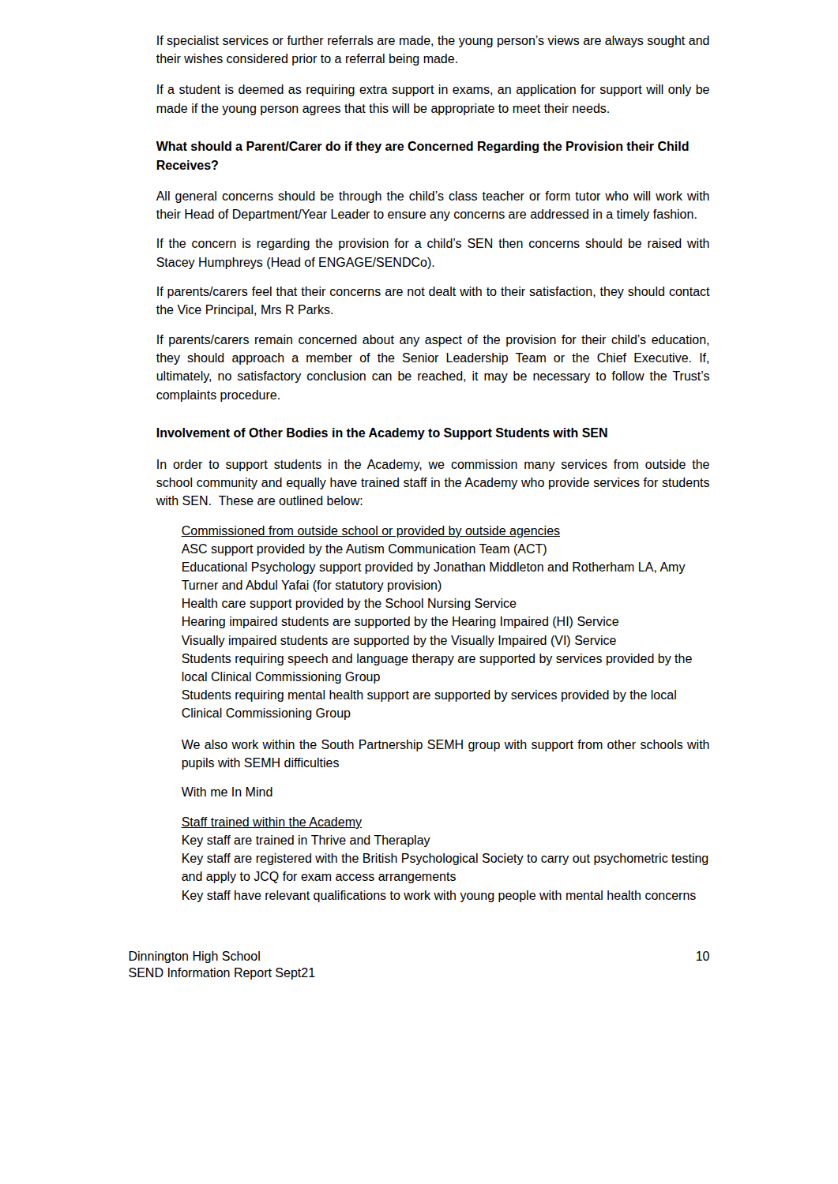If specialist services or further referrals are made, the young person’s views are always sought and their wishes considered prior to a referral being made.
If a student is deemed as requiring extra support in exams, an application for support will only be made if the young person agrees that this will be appropriate to meet their needs.
What should a Parent/Carer do if they are Concerned Regarding the Provision their Child Receives?
All general concerns should be through the child’s class teacher or form tutor who will work with their Head of Department/Year Leader to ensure any concerns are addressed in a timely fashion.
If the concern is regarding the provision for a child’s SEN then concerns should be raised with Stacey Humphreys (Head of ENGAGE/SENDCo).
If parents/carers feel that their concerns are not dealt with to their satisfaction, they should contact the Vice Principal, Mrs R Parks.
If parents/carers remain concerned about any aspect of the provision for their child’s education, they should approach a member of the Senior Leadership Team or the Chief Executive. If, ultimately, no satisfactory conclusion can be reached, it may be necessary to follow the Trust’s complaints procedure.
Involvement of Other Bodies in the Academy to Support Students with SEN
In order to support students in the Academy, we commission many services from outside the school community and equally have trained staff in the Academy who provide services for students with SEN. These are outlined below:
Commissioned from outside school or provided by outside agencies
ASC support provided by the Autism Communication Team (ACT)
Educational Psychology support provided by Jonathan Middleton and Rotherham LA, Amy Turner and Abdul Yafai (for statutory provision)
Health care support provided by the School Nursing Service
Hearing impaired students are supported by the Hearing Impaired (HI) Service
Visually impaired students are supported by the Visually Impaired (VI) Service
Students requiring speech and language therapy are supported by services provided by the local Clinical Commissioning Group
Students requiring mental health support are supported by services provided by the local Clinical Commissioning Group
We also work within the South Partnership SEMH group with support from other schools with pupils with SEMH difficulties
With me In Mind
Staff trained within the Academy
Key staff are trained in Thrive and Theraplay
Key staff are registered with the British Psychological Society to carry out psychometric testing and apply to JCQ for exam access arrangements
Key staff have relevant qualifications to work with young people with mental health concerns
10 Dinnington High School
SEND Information Report Sept21